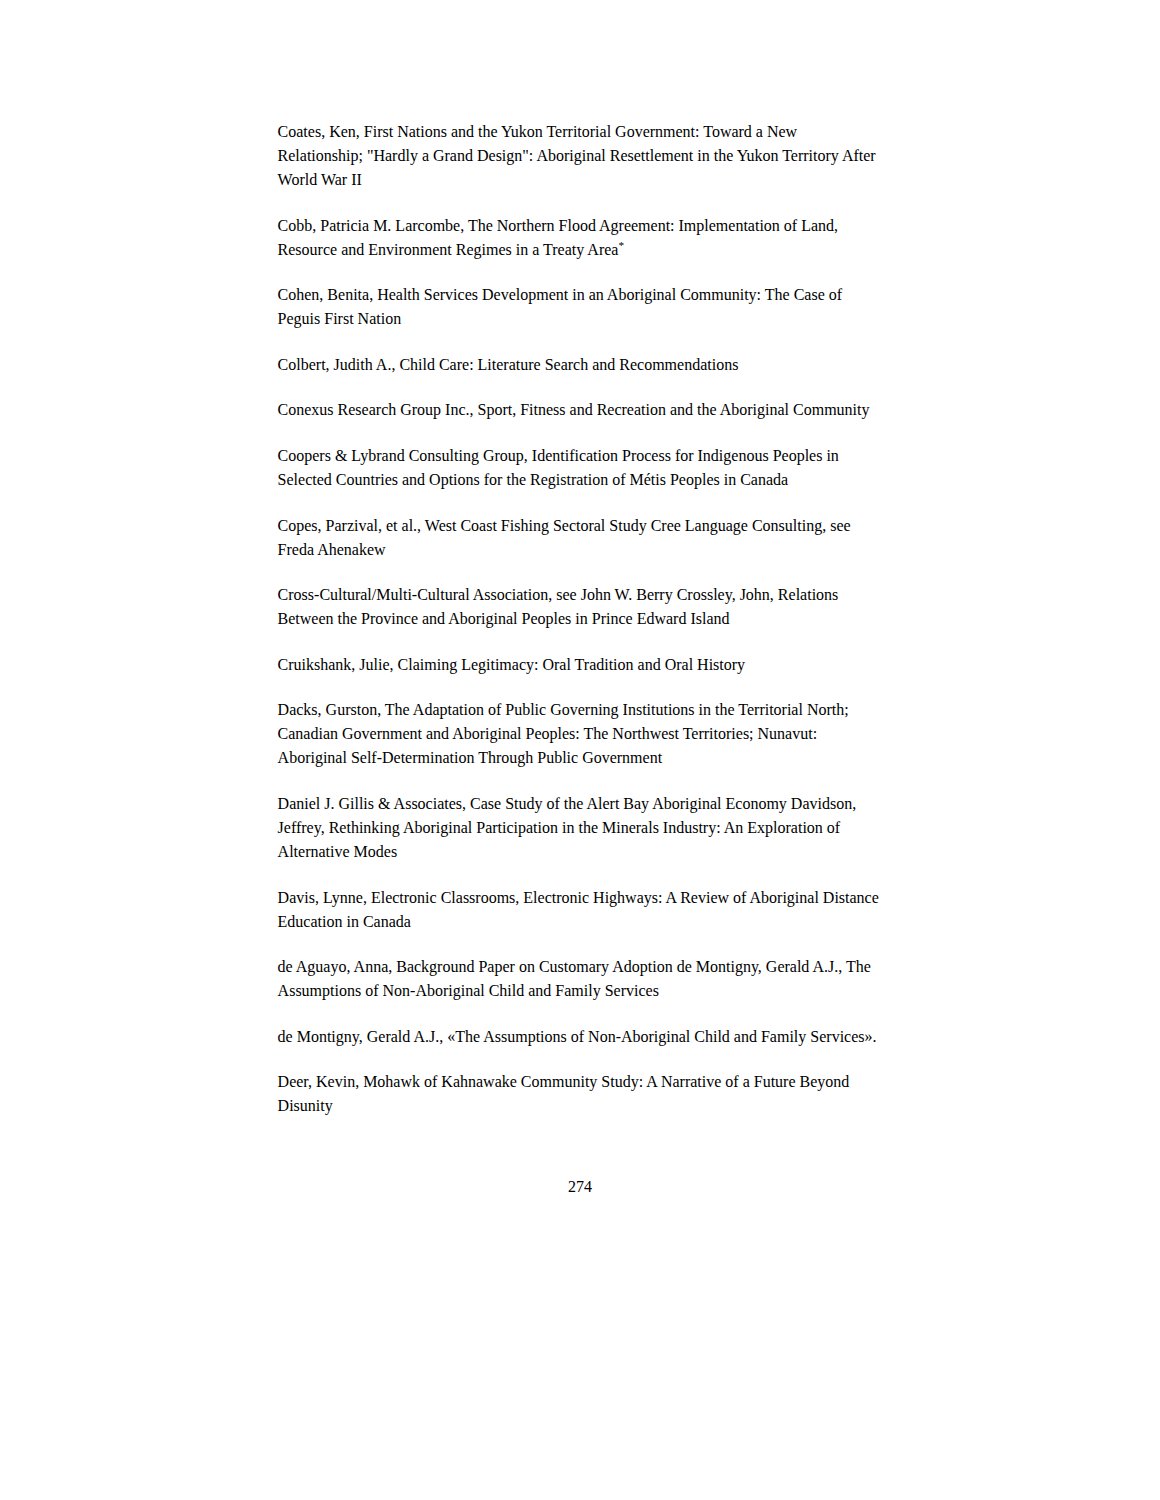Coates, Ken, First Nations and the Yukon Territorial Government: Toward a New Relationship; "Hardly a Grand Design": Aboriginal Resettlement in the Yukon Territory After World War II
Cobb, Patricia M. Larcombe, The Northern Flood Agreement: Implementation of Land, Resource and Environment Regimes in a Treaty Area*
Cohen, Benita, Health Services Development in an Aboriginal Community: The Case of Peguis First Nation
Colbert, Judith A., Child Care: Literature Search and Recommendations
Conexus Research Group Inc., Sport, Fitness and Recreation and the Aboriginal Community
Coopers & Lybrand Consulting Group, Identification Process for Indigenous Peoples in Selected Countries and Options for the Registration of Métis Peoples in Canada
Copes, Parzival, et al., West Coast Fishing Sectoral Study Cree Language Consulting, see Freda Ahenakew
Cross-Cultural/Multi-Cultural Association, see John W. Berry Crossley, John, Relations Between the Province and Aboriginal Peoples in Prince Edward Island
Cruikshank, Julie, Claiming Legitimacy: Oral Tradition and Oral History
Dacks, Gurston, The Adaptation of Public Governing Institutions in the Territorial North; Canadian Government and Aboriginal Peoples: The Northwest Territories; Nunavut: Aboriginal Self-Determination Through Public Government
Daniel J. Gillis & Associates, Case Study of the Alert Bay Aboriginal Economy Davidson, Jeffrey, Rethinking Aboriginal Participation in the Minerals Industry: An Exploration of Alternative Modes
Davis, Lynne, Electronic Classrooms, Electronic Highways: A Review of Aboriginal Distance Education in Canada
de Aguayo, Anna, Background Paper on Customary Adoption de Montigny, Gerald A.J., The Assumptions of Non-Aboriginal Child and Family Services
de Montigny, Gerald A.J., «The Assumptions of Non-Aboriginal Child and Family Services».
Deer, Kevin, Mohawk of Kahnawake Community Study: A Narrative of a Future Beyond Disunity
274